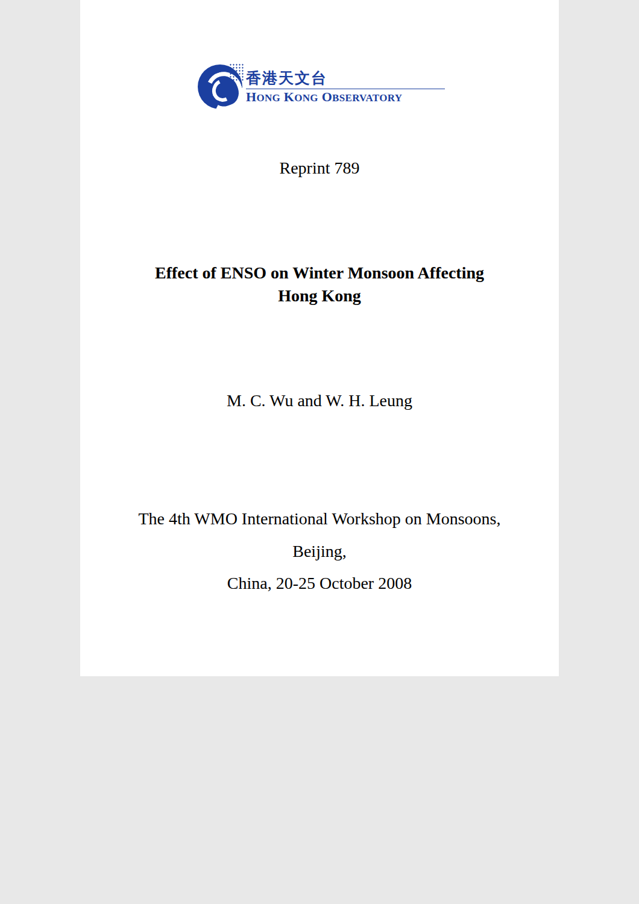| | 香港天文台 H ONG K ONG O BSERVATORY |
Reprint 789
Effect of ENSO on Winter Monsoon Affecting Hong Kong
M. C. Wu and W. H. Leung
The 4th WMO International Workshop on Monsoons, Beijing,
China, 20-25 October 2008